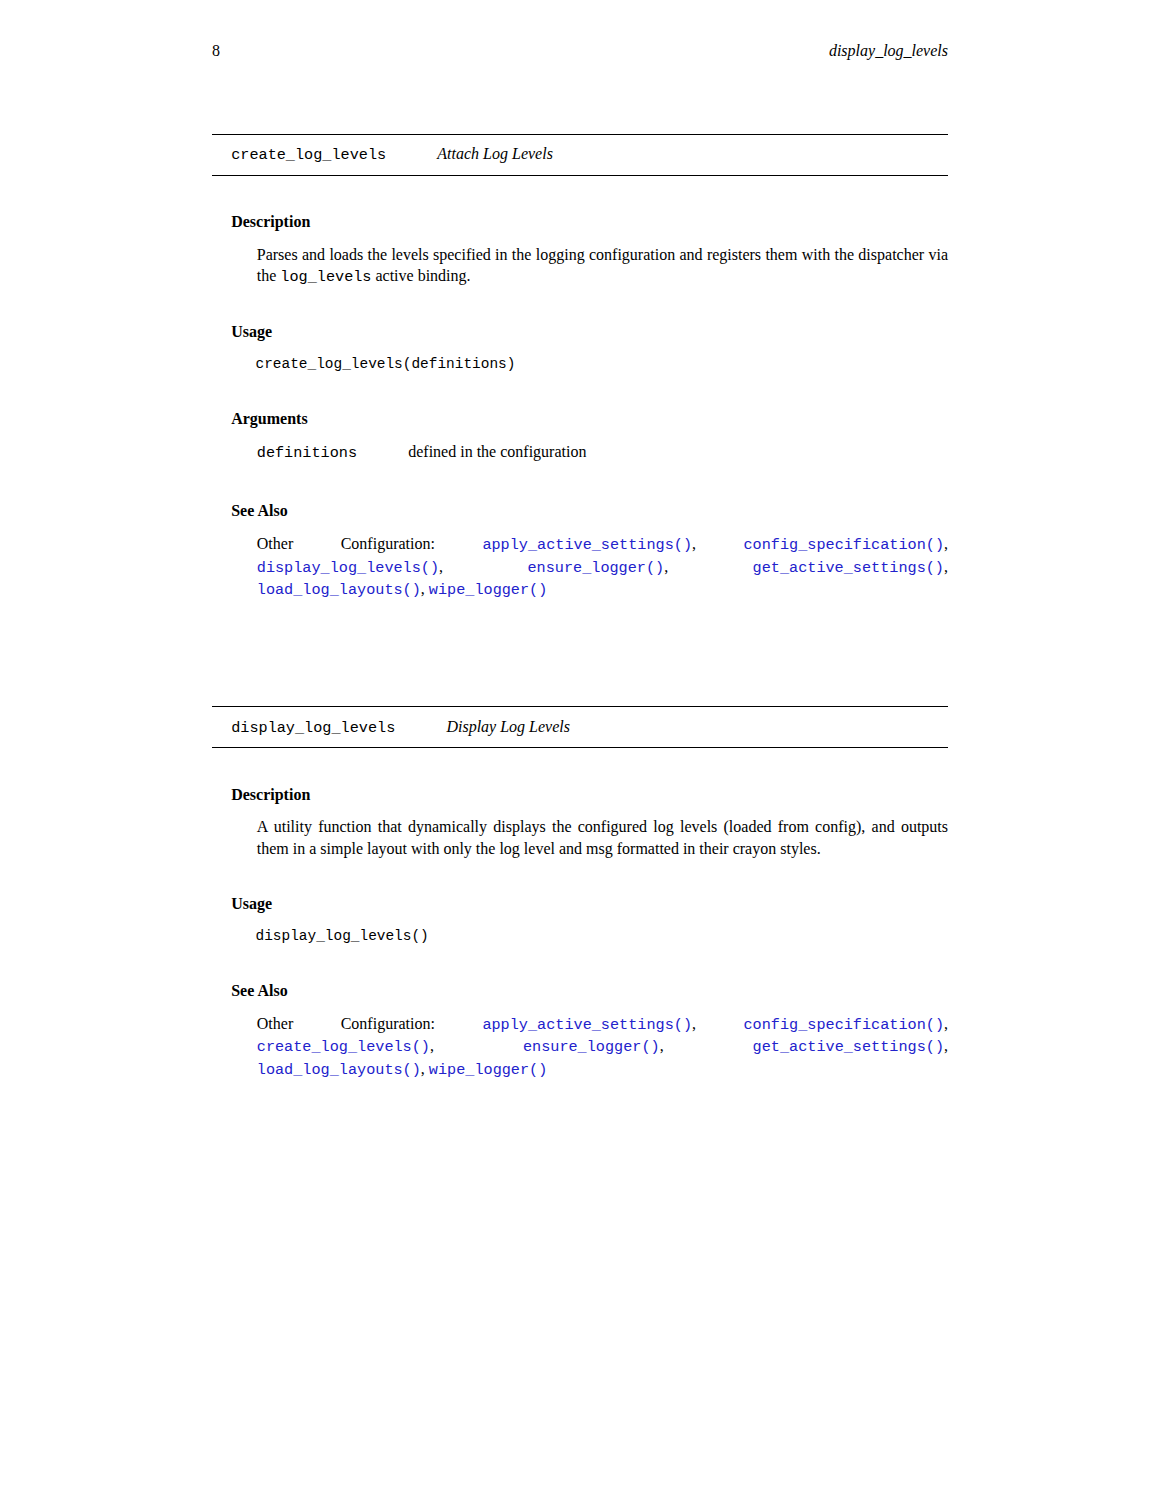8 display_log_levels
create_log_levels Attach Log Levels
Description
Parses and loads the levels specified in the logging configuration and registers them with the dispatcher via the log_levels active binding.
Usage
create_log_levels(definitions)
Arguments
| definitions | defined in the configuration |
See Also
Other Configuration: apply_active_settings(), config_specification(), display_log_levels(), ensure_logger(), get_active_settings(), load_log_layouts(), wipe_logger()
display_log_levels Display Log Levels
Description
A utility function that dynamically displays the configured log levels (loaded from config), and outputs them in a simple layout with only the log level and msg formatted in their crayon styles.
Usage
display_log_levels()
See Also
Other Configuration: apply_active_settings(), config_specification(), create_log_levels(), ensure_logger(), get_active_settings(), load_log_layouts(), wipe_logger()